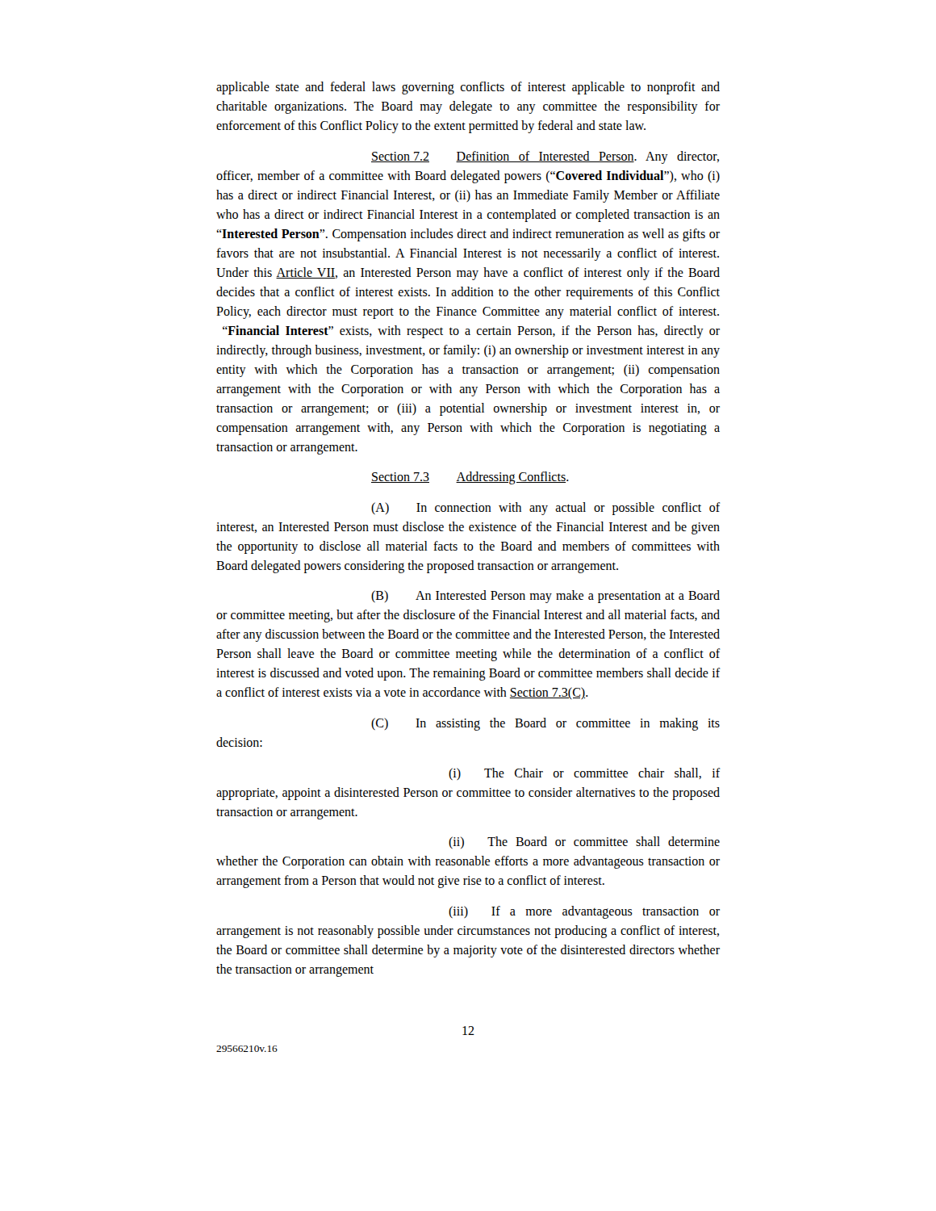applicable state and federal laws governing conflicts of interest applicable to nonprofit and charitable organizations. The Board may delegate to any committee the responsibility for enforcement of this Conflict Policy to the extent permitted by federal and state law.
Section 7.2 Definition of Interested Person. Any director, officer, member of a committee with Board delegated powers (“Covered Individual”), who (i) has a direct or indirect Financial Interest, or (ii) has an Immediate Family Member or Affiliate who has a direct or indirect Financial Interest in a contemplated or completed transaction is an “Interested Person”. Compensation includes direct and indirect remuneration as well as gifts or favors that are not insubstantial. A Financial Interest is not necessarily a conflict of interest. Under this Article VII, an Interested Person may have a conflict of interest only if the Board decides that a conflict of interest exists. In addition to the other requirements of this Conflict Policy, each director must report to the Finance Committee any material conflict of interest. “Financial Interest” exists, with respect to a certain Person, if the Person has, directly or indirectly, through business, investment, or family: (i) an ownership or investment interest in any entity with which the Corporation has a transaction or arrangement; (ii) compensation arrangement with the Corporation or with any Person with which the Corporation has a transaction or arrangement; or (iii) a potential ownership or investment interest in, or compensation arrangement with, any Person with which the Corporation is negotiating a transaction or arrangement.
Section 7.3 Addressing Conflicts.
(A) In connection with any actual or possible conflict of interest, an Interested Person must disclose the existence of the Financial Interest and be given the opportunity to disclose all material facts to the Board and members of committees with Board delegated powers considering the proposed transaction or arrangement.
(B) An Interested Person may make a presentation at a Board or committee meeting, but after the disclosure of the Financial Interest and all material facts, and after any discussion between the Board or the committee and the Interested Person, the Interested Person shall leave the Board or committee meeting while the determination of a conflict of interest is discussed and voted upon. The remaining Board or committee members shall decide if a conflict of interest exists via a vote in accordance with Section 7.3(C).
(C) In assisting the Board or committee in making its decision:
(i) The Chair or committee chair shall, if appropriate, appoint a disinterested Person or committee to consider alternatives to the proposed transaction or arrangement.
(ii) The Board or committee shall determine whether the Corporation can obtain with reasonable efforts a more advantageous transaction or arrangement from a Person that would not give rise to a conflict of interest.
(iii) If a more advantageous transaction or arrangement is not reasonably possible under circumstances not producing a conflict of interest, the Board or committee shall determine by a majority vote of the disinterested directors whether the transaction or arrangement
12
29566210v.16